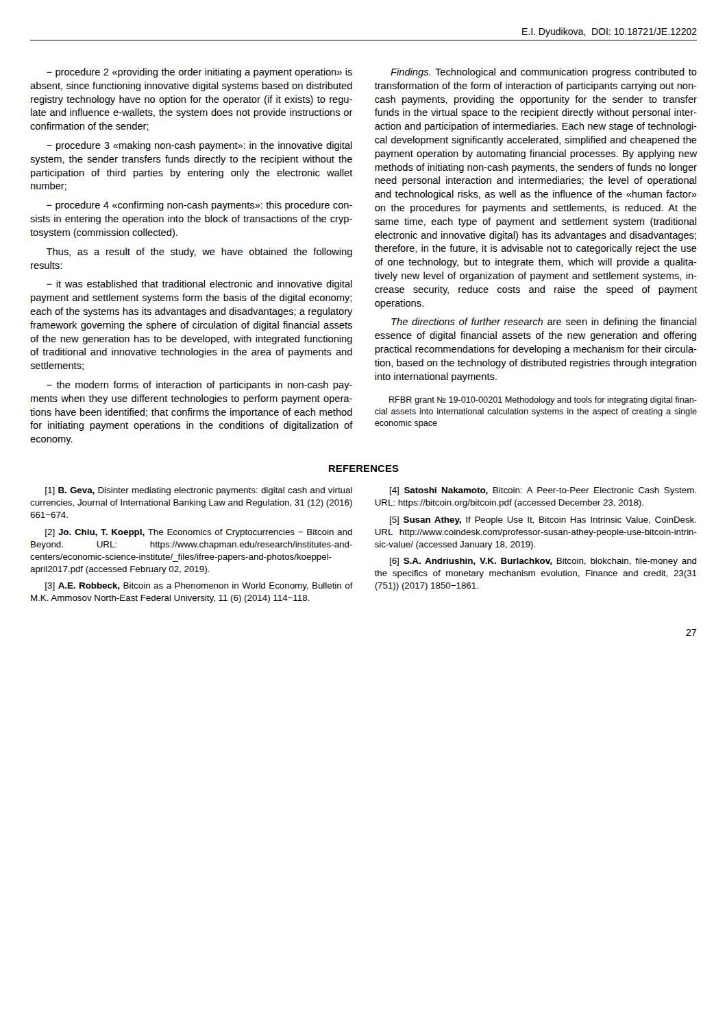E.I. Dyudikova, DOI: 10.18721/JE.12202
− procedure 2 «providing the order initiating a payment operation» is absent, since functioning innovative digital systems based on distributed registry technology have no option for the operator (if it exists) to regulate and influence e-wallets, the system does not provide instructions or confirmation of the sender;
− procedure 3 «making non-cash payment»: in the innovative digital system, the sender transfers funds directly to the recipient without the participation of third parties by entering only the electronic wallet number;
− procedure 4 «confirming non-cash payments»: this procedure consists in entering the operation into the block of transactions of the cryptosystem (commission collected).
Thus, as a result of the study, we have obtained the following results:
− it was established that traditional electronic and innovative digital payment and settlement systems form the basis of the digital economy; each of the systems has its advantages and disadvantages; a regulatory framework governing the sphere of circulation of digital financial assets of the new generation has to be developed, with integrated functioning of traditional and innovative technologies in the area of payments and settlements;
− the modern forms of interaction of participants in non-cash payments when they use different technologies to perform payment operations have been identified; that confirms the importance of each method for initiating payment operations in the conditions of digitalization of economy.
Findings. Technological and communication progress contributed to transformation of the form of interaction of participants carrying out non-cash payments, providing the opportunity for the sender to transfer funds in the virtual space to the recipient directly without personal interaction and participation of intermediaries. Each new stage of technological development significantly accelerated, simplified and cheapened the payment operation by automating financial processes. By applying new methods of initiating non-cash payments, the senders of funds no longer need personal interaction and intermediaries; the level of operational and technological risks, as well as the influence of the «human factor» on the procedures for payments and settlements, is reduced. At the same time, each type of payment and settlement system (traditional electronic and innovative digital) has its advantages and disadvantages; therefore, in the future, it is advisable not to categorically reject the use of one technology, but to integrate them, which will provide a qualitatively new level of organization of payment and settlement systems, increase security, reduce costs and raise the speed of payment operations.
The directions of further research are seen in defining the financial essence of digital financial assets of the new generation and offering practical recommendations for developing a mechanism for their circulation, based on the technology of distributed registries through integration into international payments.
RFBR grant № 19-010-00201 Methodology and tools for integrating digital financial assets into international calculation systems in the aspect of creating a single economic space
REFERENCES
[1] B. Geva, Disinter mediating electronic payments: digital cash and virtual currencies, Journal of International Banking Law and Regulation, 31 (12) (2016) 661−674.
[2] Jo. Chiu, T. Koeppl, The Economics of Cryptocurrencies − Bitcoin and Beyond. URL: https://www.chapman.edu/research/institutes-and-centers/economic-science-institute/_files/ifree-papers-and-photos/koeppel-april2017.pdf (accessed February 02, 2019).
[3] A.E. Robbeck, Bitcoin as a Phenomenon in World Economy, Bulletin of M.K. Ammosov North-East Federal University, 11 (6) (2014) 114−118.
[4] Satoshi Nakamoto, Bitcoin: A Peer-to-Peer Electronic Cash System. URL: https://bitcoin.org/bitcoin.pdf (accessed December 23, 2018).
[5] Susan Athey, If People Use It, Bitcoin Has Intrinsic Value, CoinDesk. URL http://www.coindesk.com/professor-susan-athey-people-use-bitcoin-intrinsic-value/ (accessed January 18, 2019).
[6] S.A. Andriushin, V.K. Burlachkov, Bitcoin, blokchain, file-money and the specifics of monetary mechanism evolution, Finance and credit, 23(31 (751)) (2017) 1850−1861.
27